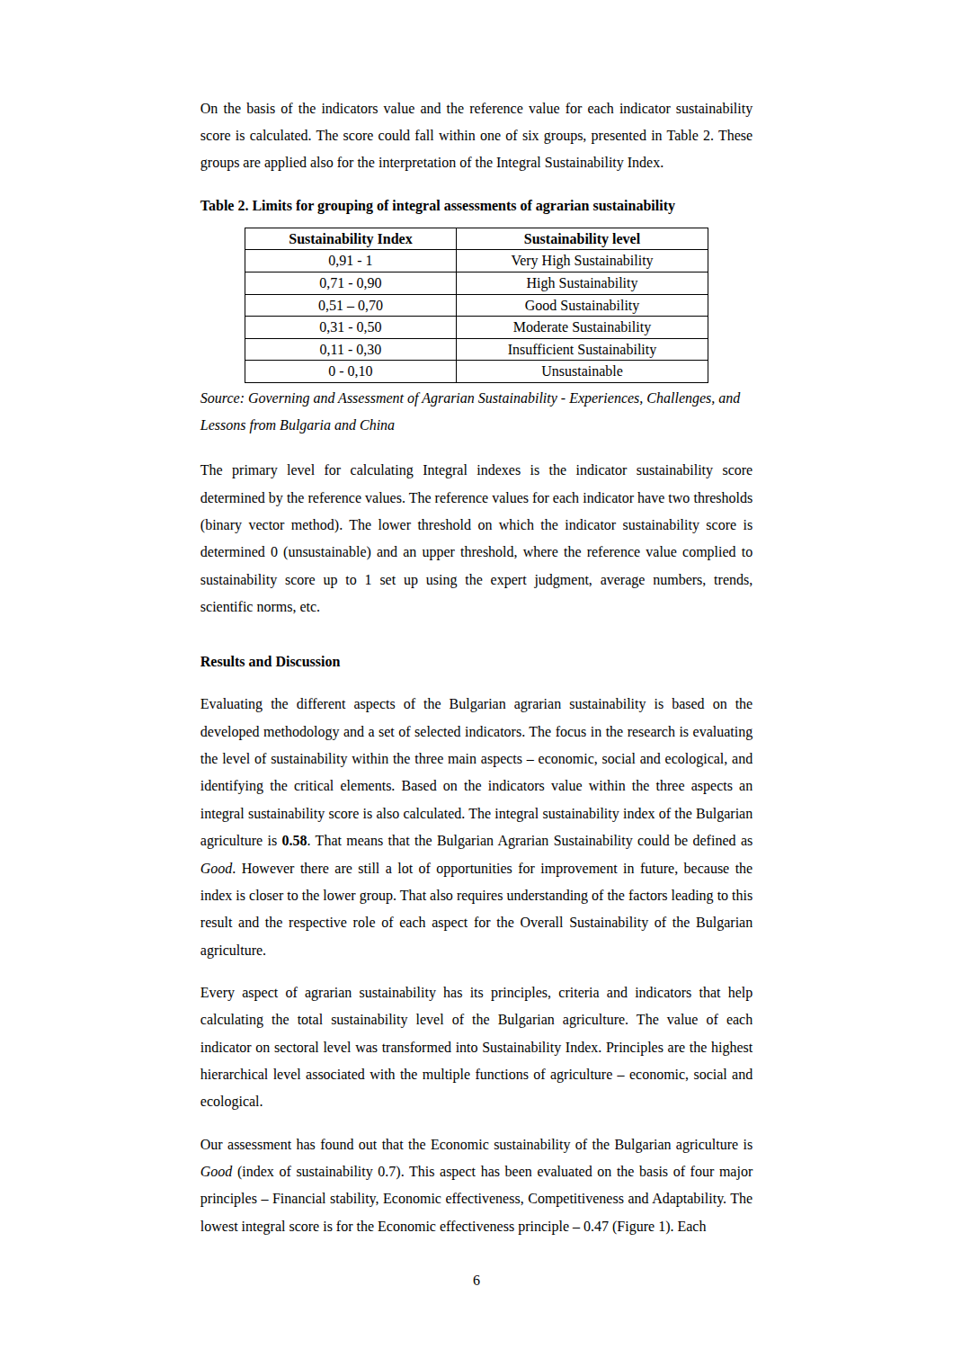On the basis of the indicators value and the reference value for each indicator sustainability score is calculated. The score could fall within one of six groups, presented in Table 2. These groups are applied also for the interpretation of the Integral Sustainability Index.
Table 2. Limits for grouping of integral assessments of agrarian sustainability
| Sustainability Index | Sustainability level |
| --- | --- |
| 0,91 - 1 | Very High Sustainability |
| 0,71 - 0,90 | High Sustainability |
| 0,51 – 0,70 | Good Sustainability |
| 0,31 - 0,50 | Moderate Sustainability |
| 0,11 - 0,30 | Insufficient Sustainability |
| 0 - 0,10 | Unsustainable |
Source: Governing and Assessment of Agrarian Sustainability - Experiences, Challenges, and Lessons from Bulgaria and China
The primary level for calculating Integral indexes is the indicator sustainability score determined by the reference values. The reference values for each indicator have two thresholds (binary vector method). The lower threshold on which the indicator sustainability score is determined 0 (unsustainable) and an upper threshold, where the reference value complied to sustainability score up to 1 set up using the expert judgment, average numbers, trends, scientific norms, etc.
Results and Discussion
Evaluating the different aspects of the Bulgarian agrarian sustainability is based on the developed methodology and a set of selected indicators. The focus in the research is evaluating the level of sustainability within the three main aspects – economic, social and ecological, and identifying the critical elements. Based on the indicators value within the three aspects an integral sustainability score is also calculated. The integral sustainability index of the Bulgarian agriculture is 0.58. That means that the Bulgarian Agrarian Sustainability could be defined as Good. However there are still a lot of opportunities for improvement in future, because the index is closer to the lower group. That also requires understanding of the factors leading to this result and the respective role of each aspect for the Overall Sustainability of the Bulgarian agriculture.
Every aspect of agrarian sustainability has its principles, criteria and indicators that help calculating the total sustainability level of the Bulgarian agriculture. The value of each indicator on sectoral level was transformed into Sustainability Index. Principles are the highest hierarchical level associated with the multiple functions of agriculture – economic, social and ecological.
Our assessment has found out that the Economic sustainability of the Bulgarian agriculture is Good (index of sustainability 0.7). This aspect has been evaluated on the basis of four major principles – Financial stability, Economic effectiveness, Competitiveness and Adaptability. The lowest integral score is for the Economic effectiveness principle – 0.47 (Figure 1). Each
6